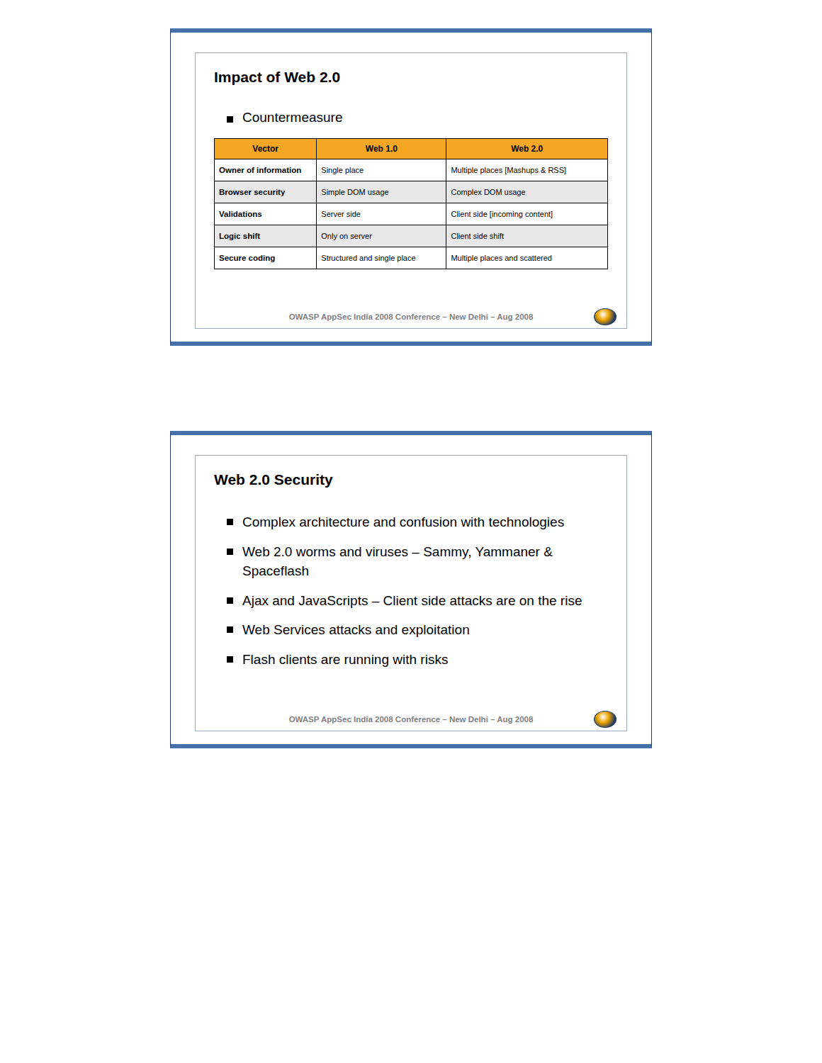Impact of Web 2.0
Countermeasure
| Vector | Web 1.0 | Web 2.0 |
| --- | --- | --- |
| Owner of information | Single place | Multiple places [Mashups & RSS] |
| Browser security | Simple DOM usage | Complex DOM usage |
| Validations | Server side | Client side [incoming content] |
| Logic shift | Only on server | Client side shift |
| Secure coding | Structured and single place | Multiple places and scattered |
OWASP AppSec India 2008 Conference – New Delhi – Aug 2008
Web 2.0 Security
Complex architecture and confusion with technologies
Web 2.0 worms and viruses – Sammy, Yammaner & Spaceflash
Ajax and JavaScripts – Client side attacks are on the rise
Web Services attacks and exploitation
Flash clients are running with risks
OWASP AppSec India 2008 Conference – New Delhi – Aug 2008